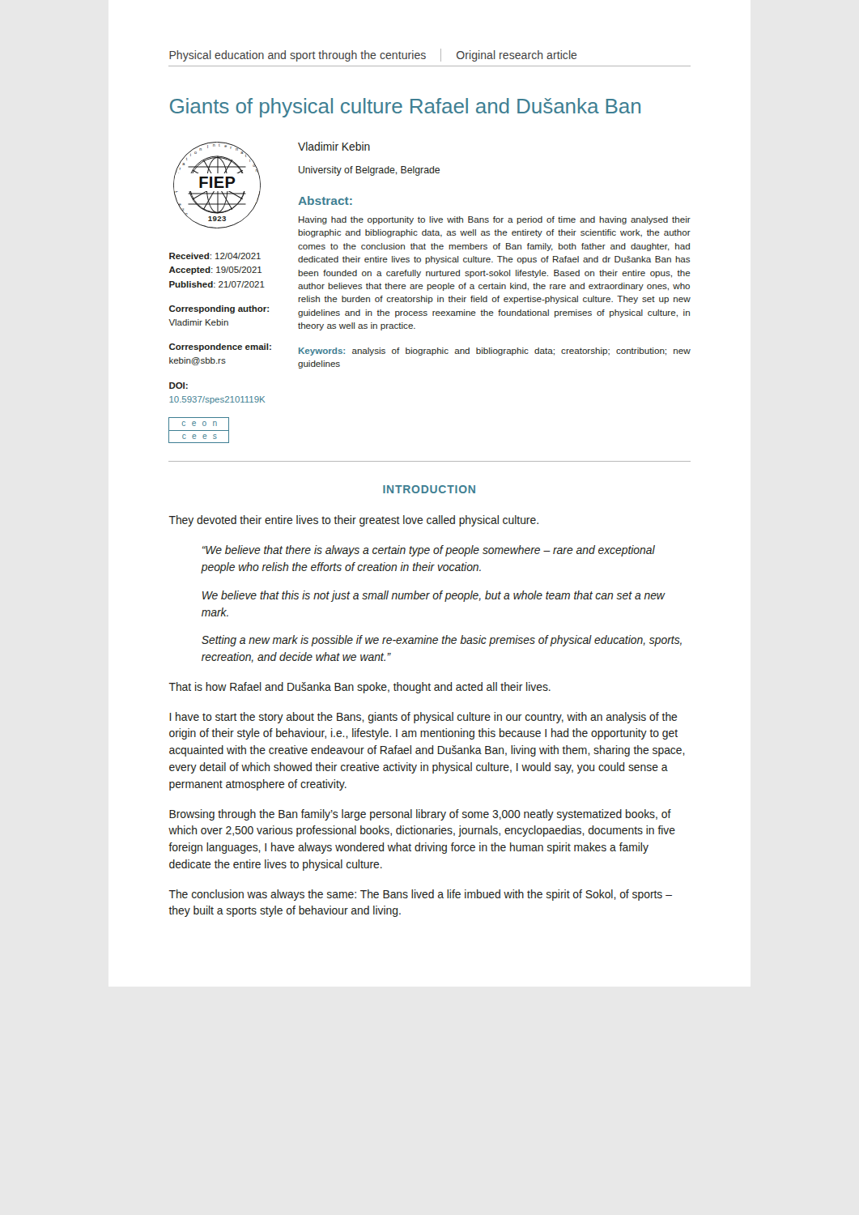Physical education and sport through the centuries
Original research article
Giants of physical culture Rafael and Dušanka Ban
F é d é r a t i o n I n t e r n a t i o n a l e d ’ E d u c a t i o n P h y s i q u e
FIEP
1923
Received: 12/04/2021
Accepted: 19/05/2021
Published: 21/07/2021
Corresponding author:
Vladimir Kebin
Correspondence email:
kebin@sbb.rs
DOI: 10.5937/spes2101119K
c e o n
c e e s
Vladimir Kebin
University of Belgrade, Belgrade
Abstract:
Having had the opportunity to live with Bans for a period of time and having analysed their biographic and bibliographic data, as well as the entirety of their scientific work, the author comes to the conclusion that the members of Ban family, both father and daughter, had dedicated their entire lives to physical culture. The opus of Rafael and dr Dušanka Ban has been founded on a carefully nurtured sport-sokol lifestyle. Based on their entire opus, the author believes that there are people of a certain kind, the rare and extraordinary ones, who relish the burden of creatorship in their field of expertise-physical culture. They set up new guidelines and in the process reexamine the foundational premises of physical culture, in theory as well as in practice.
Keywords: analysis of biographic and bibliographic data; creatorship; contribution; new guidelines
INTRODUCTION
They devoted their entire lives to their greatest love called physical culture.
“We believe that there is always a certain type of people somewhere – rare and exceptional people who relish the efforts of creation in their vocation.
We believe that this is not just a small number of people, but a whole team that can set a new mark.
Setting a new mark is possible if we re-examine the basic premises of physical education, sports, recreation, and decide what we want.”
That is how Rafael and Dušanka Ban spoke, thought and acted all their lives.
I have to start the story about the Bans, giants of physical culture in our country, with an analysis of the origin of their style of behaviour, i.e., lifestyle. I am mentioning this because I had the opportunity to get acquainted with the creative endeavour of Rafael and Dušanka Ban, living with them, sharing the space, every detail of which showed their creative activity in physical culture, I would say, you could sense a permanent atmosphere of creativity.
Browsing through the Ban family’s large personal library of some 3,000 neatly systematized books, of which over 2,500 various professional books, dictionaries, journals, encyclopaedias, documents in five foreign languages, I have always wondered what driving force in the human spirit makes a family dedicate the entire lives to physical culture.
The conclusion was always the same: The Bans lived a life imbued with the spirit of Sokol, of sports – they built a sports style of behaviour and living.